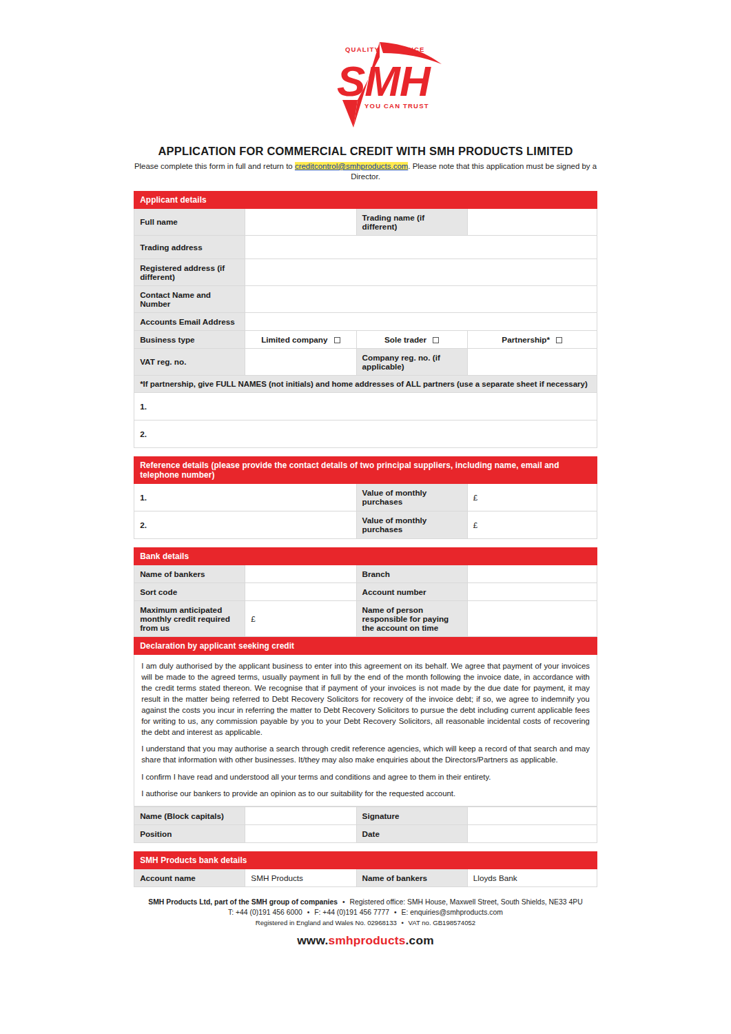QUALITY & SERVICE SMH YOU CAN TRUST
APPLICATION FOR COMMERCIAL CREDIT WITH SMH PRODUCTS LIMITED
Please complete this form in full and return to creditcontrol@smhproducts.com. Please note that this application must be signed by a Director.
| Applicant details |
| Full name | | Trading name (if different) | |
| Trading address | |
| Registered address (if different) | |
| Contact Name and Number | |
| Accounts Email Address | |
| Business type | Limited company | Sole trader | Partnership* |
| VAT reg. no. | | Company reg. no. (if applicable) | |
| *If partnership, give FULL NAMES (not initials) and home addresses of ALL partners (use a separate sheet if necessary) |
| 1. |
| 2. |
| Reference details (please provide the contact details of two principal suppliers, including name, email and telephone number) |
| 1. | Value of monthly purchases | £ |
| 2. | Value of monthly purchases | £ |
| Bank details |
| Name of bankers | | Branch | |
| Sort code | | Account number | |
| Maximum anticipated monthly credit required from us | £ | Name of person responsible for paying the account on time | |
| Declaration by applicant seeking credit |
I am duly authorised by the applicant business to enter into this agreement on its behalf. We agree that payment of your invoices will be made to the agreed terms, usually payment in full by the end of the month following the invoice date, in accordance with the credit terms stated thereon. We recognise that if payment of your invoices is not made by the due date for payment, it may result in the matter being referred to Debt Recovery Solicitors for recovery of the invoice debt; if so, we agree to indemnify you against the costs you incur in referring the matter to Debt Recovery Solicitors to pursue the debt including current applicable fees for writing to us, any commission payable by you to your Debt Recovery Solicitors, all reasonable incidental costs of recovering the debt and interest as applicable.
I understand that you may authorise a search through credit reference agencies, which will keep a record of that search and may share that information with other businesses. It/they may also make enquiries about the Directors/Partners as applicable.
I confirm I have read and understood all your terms and conditions and agree to them in their entirety.
I authorise our bankers to provide an opinion as to our suitability for the requested account.
| Name (Block capitals) | | Signature | |
| Position | | Date | |
| SMH Products bank details |
| Account name | SMH Products | Name of bankers | Lloyds Bank |
SMH Products Ltd, part of the SMH group of companies • Registered office: SMH House, Maxwell Street, South Shields, NE33 4PU
T: +44 (0)191 456 6000 • F: +44 (0)191 456 7777 • E: enquiries@smhproducts.com
Registered in England and Wales No. 02968133 • VAT no. GB198574052
www.smhproducts.com